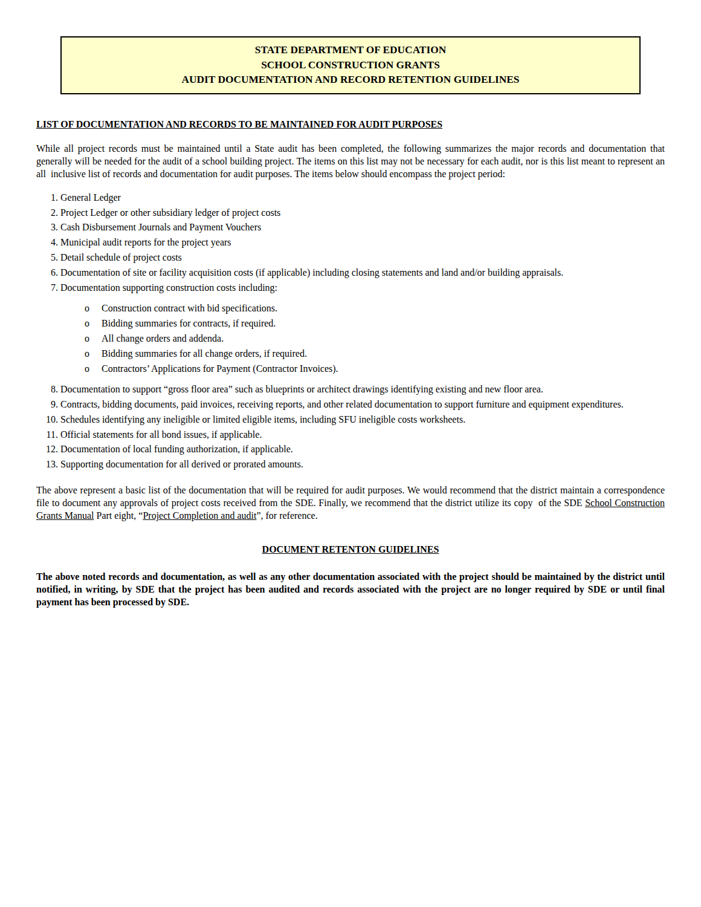STATE DEPARTMENT OF EDUCATION
SCHOOL CONSTRUCTION GRANTS
AUDIT DOCUMENTATION AND RECORD RETENTION GUIDELINES
LIST OF DOCUMENTATION AND RECORDS TO BE MAINTAINED FOR AUDIT PURPOSES
While all project records must be maintained until a State audit has been completed, the following summarizes the major records and documentation that generally will be needed for the audit of a school building project. The items on this list may not be necessary for each audit, nor is this list meant to represent an all inclusive list of records and documentation for audit purposes. The items below should encompass the project period:
General Ledger
Project Ledger or other subsidiary ledger of project costs
Cash Disbursement Journals and Payment Vouchers
Municipal audit reports for the project years
Detail schedule of project costs
Documentation of site or facility acquisition costs (if applicable) including closing statements and land and/or building appraisals.
Documentation supporting construction costs including:
Construction contract with bid specifications.
Bidding summaries for contracts, if required.
All change orders and addenda.
Bidding summaries for all change orders, if required.
Contractors’ Applications for Payment (Contractor Invoices).
Documentation to support “gross floor area” such as blueprints or architect drawings identifying existing and new floor area.
Contracts, bidding documents, paid invoices, receiving reports, and other related documentation to support furniture and equipment expenditures.
Schedules identifying any ineligible or limited eligible items, including SFU ineligible costs worksheets.
Official statements for all bond issues, if applicable.
Documentation of local funding authorization, if applicable.
Supporting documentation for all derived or prorated amounts.
The above represent a basic list of the documentation that will be required for audit purposes. We would recommend that the district maintain a correspondence file to document any approvals of project costs received from the SDE. Finally, we recommend that the district utilize its copy of the SDE School Construction Grants Manual Part eight, “Project Completion and audit”, for reference.
DOCUMENT RETENTON GUIDELINES
The above noted records and documentation, as well as any other documentation associated with the project should be maintained by the district until notified, in writing, by SDE that the project has been audited and records associated with the project are no longer required by SDE or until final payment has been processed by SDE.